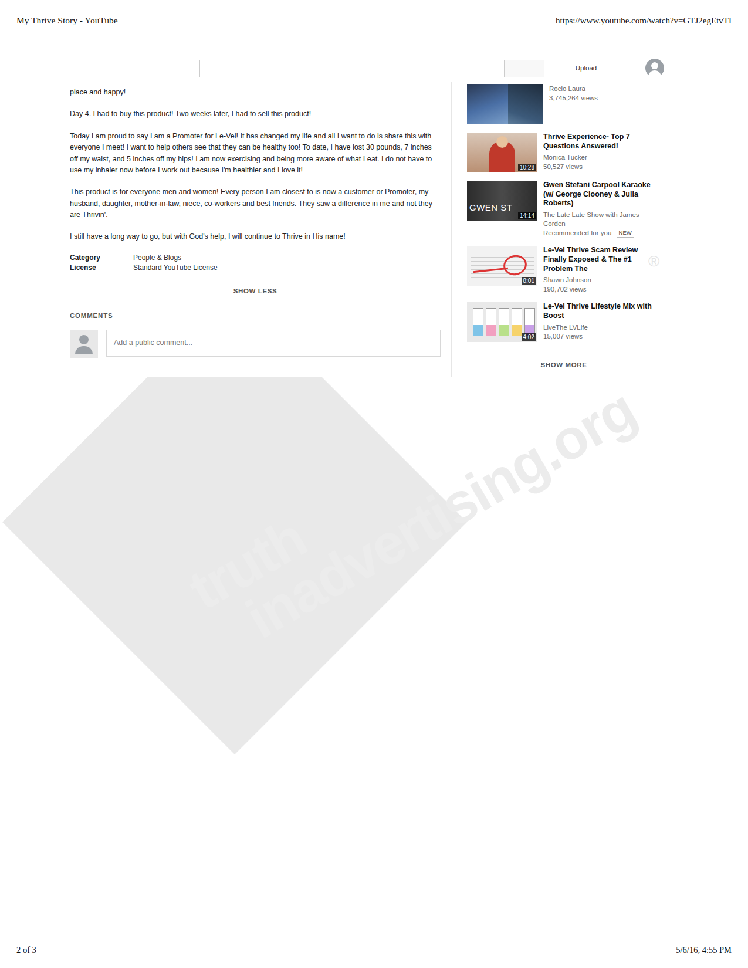My Thrive Story - YouTube
https://www.youtube.com/watch?v=GTJ2egEtvTI
truth inadvertising.org
®
Upload
place and happy!
Day 4. I had to buy this product! Two weeks later, I had to sell this product!
Today I am proud to say I am a Promoter for Le-Vel! It has changed my life and all I want to do is share this with everyone I meet! I want to help others see that they can be healthy too! To date, I have lost 30 pounds, 7 inches off my waist, and 5 inches off my hips! I am now exercising and being more aware of what I eat. I do not have to use my inhaler now before I work out because I'm healthier and I love it!
This product is for everyone men and women! Every person I am closest to is now a customer or Promoter, my husband, daughter, mother-in-law, niece, co-workers and best friends. They saw a difference in me and not they are Thrivin'.
I still have a long way to go, but with God's help, I will continue to Thrive in His name!
Category
People & Blogs
License
Standard YouTube License
SHOW LESS
COMMENTS
Add a public comment...
16:16
Rocio Laura
3,745,264 views
10:28
Thrive Experience- Top 7 Questions Answered!
Monica Tucker
50,527 views
GWEN ST
14:14
Gwen Stefani Carpool Karaoke (w/ George Clooney & Julia Roberts)
The Late Late Show with James Corden
Recommended for you NEW
8:01
Le-Vel Thrive Scam Review Finally Exposed & The #1 Problem The
Shawn Johnson
190,702 views
4:02
Le-Vel Thrive Lifestyle Mix with Boost
LiveThe LVLife
15,007 views
SHOW MORE
2 of 3
5/6/16, 4:55 PM